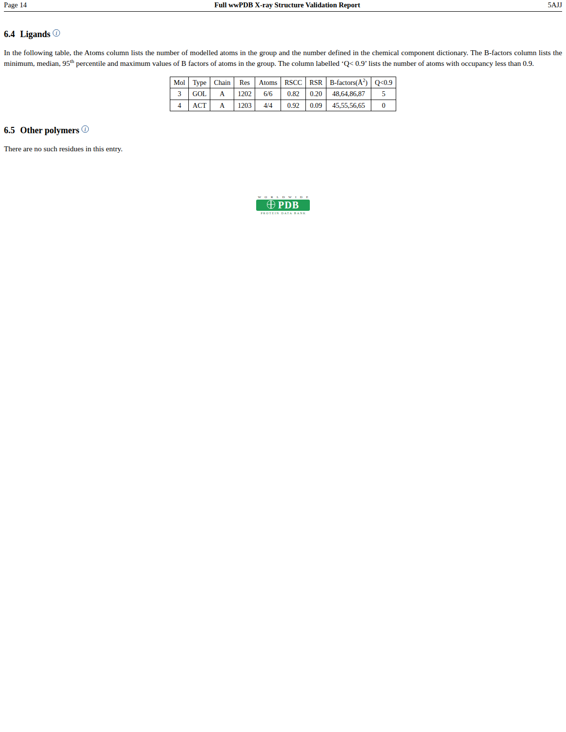Page 14
Full wwPDB X-ray Structure Validation Report
5AJJ
6.4 Ligandsi
In the following table, the Atoms column lists the number of modelled atoms in the group and the number defined in the chemical component dictionary. The B-factors column lists the minimum, median, 95th percentile and maximum values of B factors of atoms in the group. The column labelled ‘Q< 0.9’ lists the number of atoms with occupancy less than 0.9.
| Mol | Type | Chain | Res | Atoms | RSCC | RSR | B-factors(Å 2 ) | Q<0.9 |
| --- | --- | --- | --- | --- | --- | --- | --- | --- |
| 3 | GOL | A | 1202 | 6/6 | 0.82 | 0.20 | 48,64,86,87 | 5 |
| 4 | ACT | A | 1203 | 4/4 | 0.92 | 0.09 | 45,55,56,65 | 0 |
6.5 Other polymersi
There are no such residues in this entry.
W O R L D W I D E
PDB
PROTEIN DATA BANK